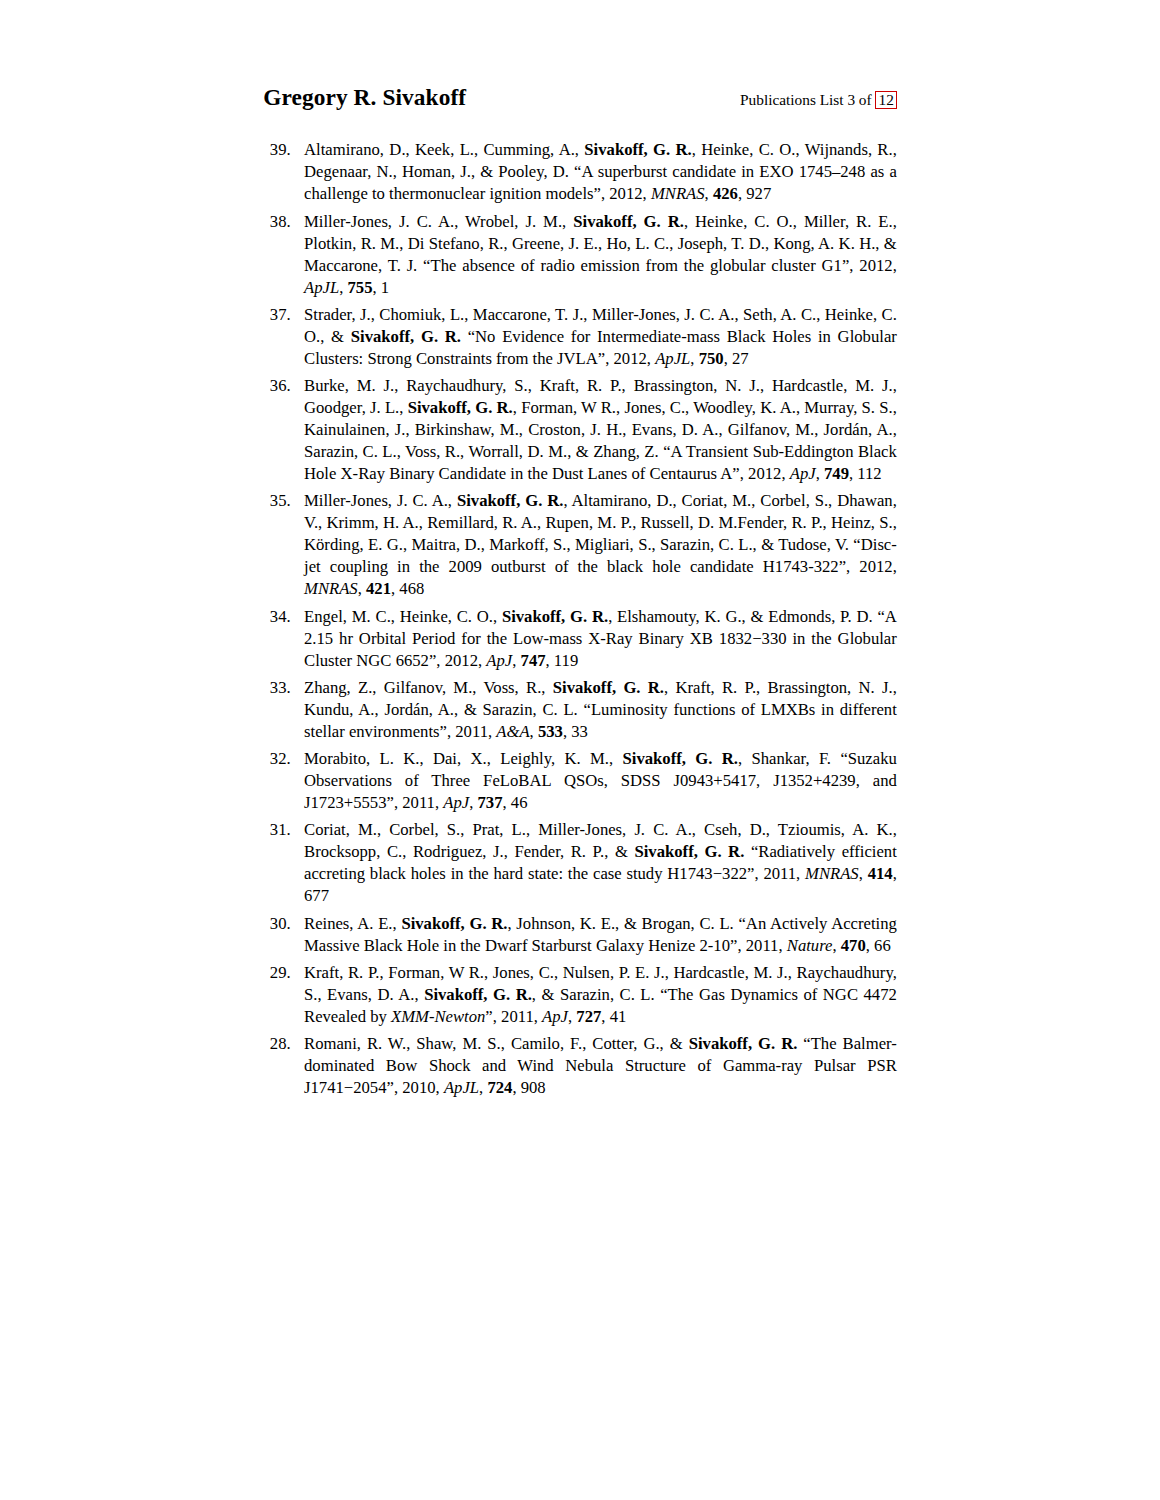Gregory R. Sivakoff
Publications List 3 of 12
39. Altamirano, D., Keek, L., Cumming, A., Sivakoff, G. R., Heinke, C. O., Wijnands, R., Degenaar, N., Homan, J., & Pooley, D. “A superburst candidate in EXO 1745–248 as a challenge to thermonuclear ignition models”, 2012, MNRAS, 426, 927
38. Miller-Jones, J. C. A., Wrobel, J. M., Sivakoff, G. R., Heinke, C. O., Miller, R. E., Plotkin, R. M., Di Stefano, R., Greene, J. E., Ho, L. C., Joseph, T. D., Kong, A. K. H., & Maccarone, T. J. “The absence of radio emission from the globular cluster G1”, 2012, ApJL, 755, 1
37. Strader, J., Chomiuk, L., Maccarone, T. J., Miller-Jones, J. C. A., Seth, A. C., Heinke, C. O., & Sivakoff, G. R. “No Evidence for Intermediate-mass Black Holes in Globular Clusters: Strong Constraints from the JVLA”, 2012, ApJL, 750, 27
36. Burke, M. J., Raychaudhury, S., Kraft, R. P., Brassington, N. J., Hardcastle, M. J., Goodger, J. L., Sivakoff, G. R., Forman, W R., Jones, C., Woodley, K. A., Murray, S. S., Kainulainen, J., Birkinshaw, M., Croston, J. H., Evans, D. A., Gilfanov, M., Jordán, A., Sarazin, C. L., Voss, R., Worrall, D. M., & Zhang, Z. “A Transient Sub-Eddington Black Hole X-Ray Binary Candidate in the Dust Lanes of Centaurus A”, 2012, ApJ, 749, 112
35. Miller-Jones, J. C. A., Sivakoff, G. R., Altamirano, D., Coriat, M., Corbel, S., Dhawan, V., Krimm, H. A., Remillard, R. A., Rupen, M. P., Russell, D. M.Fender, R. P., Heinz, S., Körding, E. G., Maitra, D., Markoff, S., Migliari, S., Sarazin, C. L., & Tudose, V. “Disc-jet coupling in the 2009 outburst of the black hole candidate H1743-322”, 2012, MNRAS, 421, 468
34. Engel, M. C., Heinke, C. O., Sivakoff, G. R., Elshamouty, K. G., & Edmonds, P. D. “A 2.15 hr Orbital Period for the Low-mass X-Ray Binary XB 1832−330 in the Globular Cluster NGC 6652”, 2012, ApJ, 747, 119
33. Zhang, Z., Gilfanov, M., Voss, R., Sivakoff, G. R., Kraft, R. P., Brassington, N. J., Kundu, A., Jordán, A., & Sarazin, C. L. “Luminosity functions of LMXBs in different stellar environments”, 2011, A&A, 533, 33
32. Morabito, L. K., Dai, X., Leighly, K. M., Sivakoff, G. R., Shankar, F. “Suzaku Observations of Three FeLoBAL QSOs, SDSS J0943+5417, J1352+4239, and J1723+5553”, 2011, ApJ, 737, 46
31. Coriat, M., Corbel, S., Prat, L., Miller-Jones, J. C. A., Cseh, D., Tzioumis, A. K., Brocksopp, C., Rodriguez, J., Fender, R. P., & Sivakoff, G. R. “Radiatively efficient accreting black holes in the hard state: the case study H1743−322”, 2011, MNRAS, 414, 677
30. Reines, A. E., Sivakoff, G. R., Johnson, K. E., & Brogan, C. L. “An Actively Accreting Massive Black Hole in the Dwarf Starburst Galaxy Henize 2-10”, 2011, Nature, 470, 66
29. Kraft, R. P., Forman, W R., Jones, C., Nulsen, P. E. J., Hardcastle, M. J., Raychaudhury, S., Evans, D. A., Sivakoff, G. R., & Sarazin, C. L. “The Gas Dynamics of NGC 4472 Revealed by XMM-Newton”, 2011, ApJ, 727, 41
28. Romani, R. W., Shaw, M. S., Camilo, F., Cotter, G., & Sivakoff, G. R. “The Balmer-dominated Bow Shock and Wind Nebula Structure of Gamma-ray Pulsar PSR J1741−2054”, 2010, ApJL, 724, 908